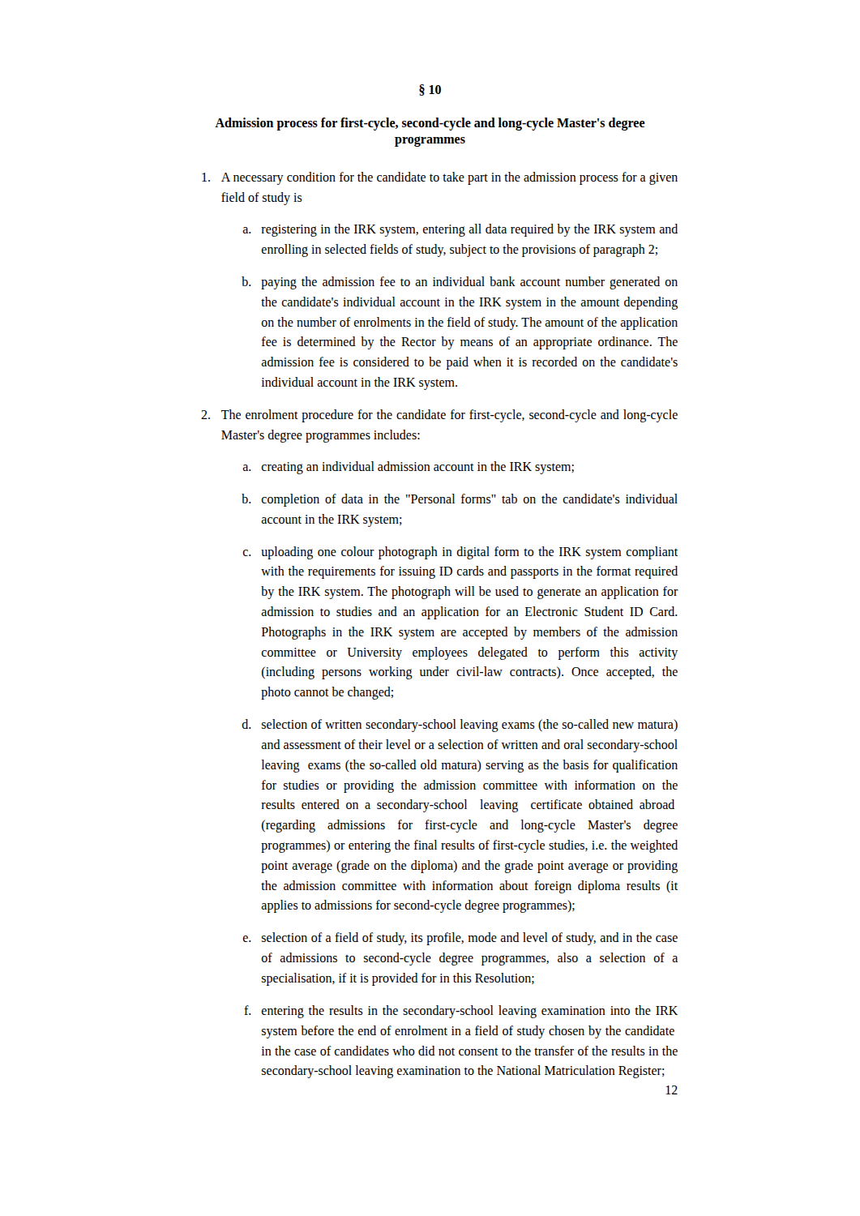§ 10
Admission process for first-cycle, second-cycle and long-cycle Master's degree programmes
A necessary condition for the candidate to take part in the admission process for a given field of study is
registering in the IRK system, entering all data required by the IRK system and enrolling in selected fields of study, subject to the provisions of paragraph 2;
paying the admission fee to an individual bank account number generated on the candidate's individual account in the IRK system in the amount depending on the number of enrolments in the field of study. The amount of the application fee is determined by the Rector by means of an appropriate ordinance. The admission fee is considered to be paid when it is recorded on the candidate's individual account in the IRK system.
The enrolment procedure for the candidate for first-cycle, second-cycle and long-cycle Master's degree programmes includes:
creating an individual admission account in the IRK system;
completion of data in the "Personal forms" tab on the candidate's individual account in the IRK system;
uploading one colour photograph in digital form to the IRK system compliant with the requirements for issuing ID cards and passports in the format required by the IRK system. The photograph will be used to generate an application for admission to studies and an application for an Electronic Student ID Card. Photographs in the IRK system are accepted by members of the admission committee or University employees delegated to perform this activity (including persons working under civil-law contracts). Once accepted, the photo cannot be changed;
selection of written secondary-school leaving exams (the so-called new matura) and assessment of their level or a selection of written and oral secondary-school leaving exams (the so-called old matura) serving as the basis for qualification for studies or providing the admission committee with information on the results entered on a secondary-school leaving certificate obtained abroad (regarding admissions for first-cycle and long-cycle Master's degree programmes) or entering the final results of first-cycle studies, i.e. the weighted point average (grade on the diploma) and the grade point average or providing the admission committee with information about foreign diploma results (it applies to admissions for second-cycle degree programmes);
selection of a field of study, its profile, mode and level of study, and in the case of admissions to second-cycle degree programmes, also a selection of a specialisation, if it is provided for in this Resolution;
entering the results in the secondary-school leaving examination into the IRK system before the end of enrolment in a field of study chosen by the candidate in the case of candidates who did not consent to the transfer of the results in the secondary-school leaving examination to the National Matriculation Register;
12